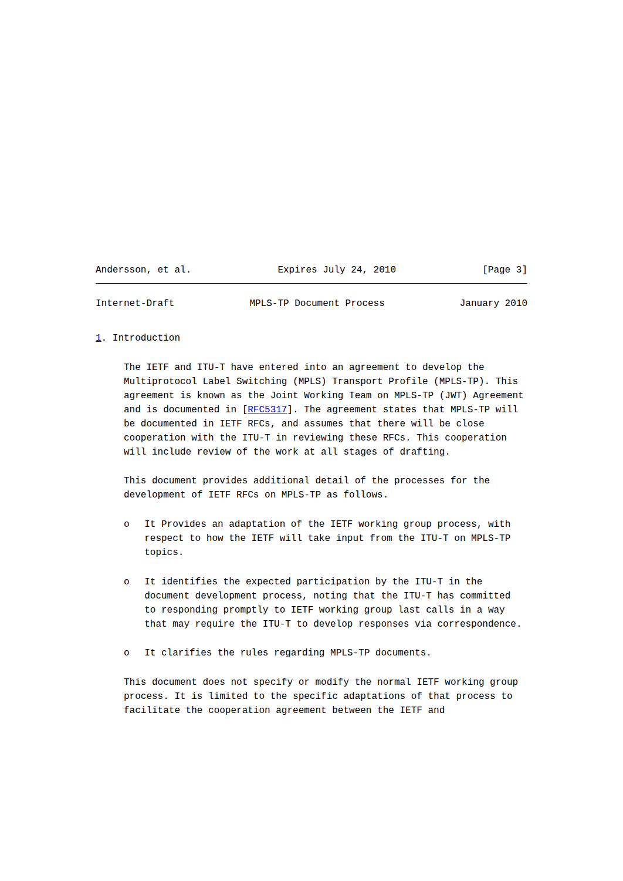Andersson, et al. Expires July 24, 2010[Page 3]
Internet-Draft MPLS-TP Document Process January 2010
1. Introduction
The IETF and ITU-T have entered into an agreement to develop the Multiprotocol Label Switching (MPLS) Transport Profile (MPLS-TP). This agreement is known as the Joint Working Team on MPLS-TP (JWT) Agreement and is documented in [RFC5317]. The agreement states that MPLS-TP will be documented in IETF RFCs, and assumes that there will be close cooperation with the ITU-T in reviewing these RFCs. This cooperation will include review of the work at all stages of drafting.
This document provides additional detail of the processes for the development of IETF RFCs on MPLS-TP as follows.
It Provides an adaptation of the IETF working group process, with respect to how the IETF will take input from the ITU-T on MPLS-TP topics.
It identifies the expected participation by the ITU-T in the document development process, noting that the ITU-T has committed to responding promptly to IETF working group last calls in a way that may require the ITU-T to develop responses via correspondence.
It clarifies the rules regarding MPLS-TP documents.
This document does not specify or modify the normal IETF working group process. It is limited to the specific adaptations of that process to facilitate the cooperation agreement between the IETF and